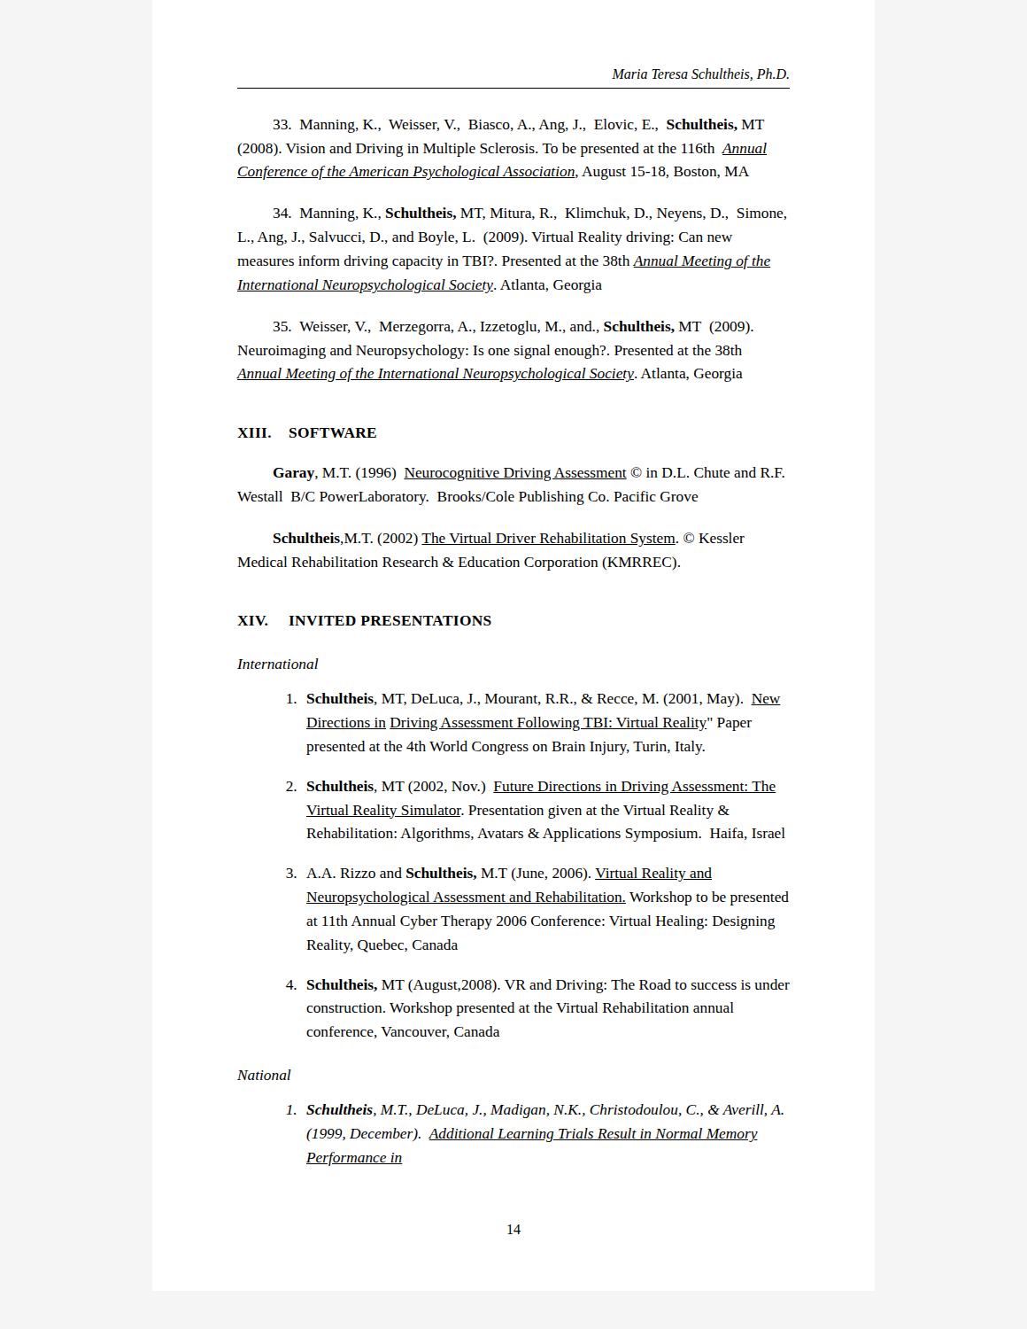Maria Teresa Schultheis, Ph.D.
33. Manning, K., Weisser, V., Biasco, A., Ang, J., Elovic, E., Schultheis, MT (2008). Vision and Driving in Multiple Sclerosis. To be presented at the 116th Annual Conference of the American Psychological Association, August 15-18, Boston, MA
34. Manning, K., Schultheis, MT, Mitura, R., Klimchuk, D., Neyens, D., Simone, L., Ang, J., Salvucci, D., and Boyle, L. (2009). Virtual Reality driving: Can new measures inform driving capacity in TBI?. Presented at the 38th Annual Meeting of the International Neuropsychological Society. Atlanta, Georgia
35. Weisser, V., Merzegorra, A., Izzetoglu, M., and., Schultheis, MT (2009). Neuroimaging and Neuropsychology: Is one signal enough?. Presented at the 38th Annual Meeting of the International Neuropsychological Society. Atlanta, Georgia
XIII. SOFTWARE
Garay, M.T. (1996) Neurocognitive Driving Assessment © in D.L. Chute and R.F. Westall B/C PowerLaboratory. Brooks/Cole Publishing Co. Pacific Grove
Schultheis,M.T. (2002) The Virtual Driver Rehabilitation System. © Kessler Medical Rehabilitation Research & Education Corporation (KMRREC).
XIV. INVITED PRESENTATIONS
International
Schultheis, MT, DeLuca, J., Mourant, R.R., & Recce, M. (2001, May). New Directions in Driving Assessment Following TBI: Virtual Reality" Paper presented at the 4th World Congress on Brain Injury, Turin, Italy.
Schultheis, MT (2002, Nov.) Future Directions in Driving Assessment: The Virtual Reality Simulator. Presentation given at the Virtual Reality & Rehabilitation: Algorithms, Avatars & Applications Symposium. Haifa, Israel
A.A. Rizzo and Schultheis, M.T (June, 2006). Virtual Reality and Neuropsychological Assessment and Rehabilitation. Workshop to be presented at 11th Annual Cyber Therapy 2006 Conference: Virtual Healing: Designing Reality, Quebec, Canada
Schultheis, MT (August,2008). VR and Driving: The Road to success is under construction. Workshop presented at the Virtual Rehabilitation annual conference, Vancouver, Canada
National
Schultheis, M.T., DeLuca, J., Madigan, N.K., Christodoulou, C., & Averill, A. (1999, December). Additional Learning Trials Result in Normal Memory Performance in
14